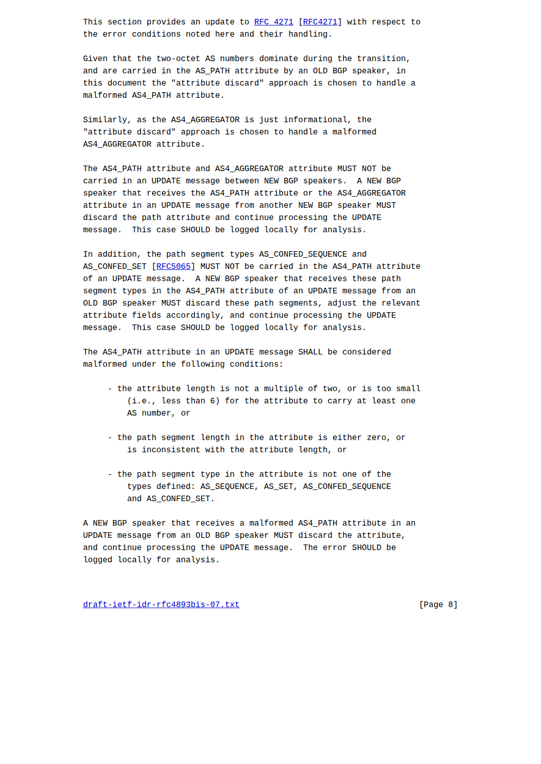This section provides an update to RFC 4271 [RFC4271] with respect to the error conditions noted here and their handling.
Given that the two-octet AS numbers dominate during the transition, and are carried in the AS_PATH attribute by an OLD BGP speaker, in this document the "attribute discard" approach is chosen to handle a malformed AS4_PATH attribute.
Similarly, as the AS4_AGGREGATOR is just informational, the "attribute discard" approach is chosen to handle a malformed AS4_AGGREGATOR attribute.
The AS4_PATH attribute and AS4_AGGREGATOR attribute MUST NOT be carried in an UPDATE message between NEW BGP speakers. A NEW BGP speaker that receives the AS4_PATH attribute or the AS4_AGGREGATOR attribute in an UPDATE message from another NEW BGP speaker MUST discard the path attribute and continue processing the UPDATE message. This case SHOULD be logged locally for analysis.
In addition, the path segment types AS_CONFED_SEQUENCE and AS_CONFED_SET [RFC5065] MUST NOT be carried in the AS4_PATH attribute of an UPDATE message. A NEW BGP speaker that receives these path segment types in the AS4_PATH attribute of an UPDATE message from an OLD BGP speaker MUST discard these path segments, adjust the relevant attribute fields accordingly, and continue processing the UPDATE message. This case SHOULD be logged locally for analysis.
The AS4_PATH attribute in an UPDATE message SHALL be considered malformed under the following conditions:
- the attribute length is not a multiple of two, or is too small (i.e., less than 6) for the attribute to carry at least one AS number, or
- the path segment length in the attribute is either zero, or is inconsistent with the attribute length, or
- the path segment type in the attribute is not one of the types defined: AS_SEQUENCE, AS_SET, AS_CONFED_SEQUENCE and AS_CONFED_SET.
A NEW BGP speaker that receives a malformed AS4_PATH attribute in an UPDATE message from an OLD BGP speaker MUST discard the attribute, and continue processing the UPDATE message. The error SHOULD be logged locally for analysis.
draft-ietf-idr-rfc4893bis-07.txt [Page 8]